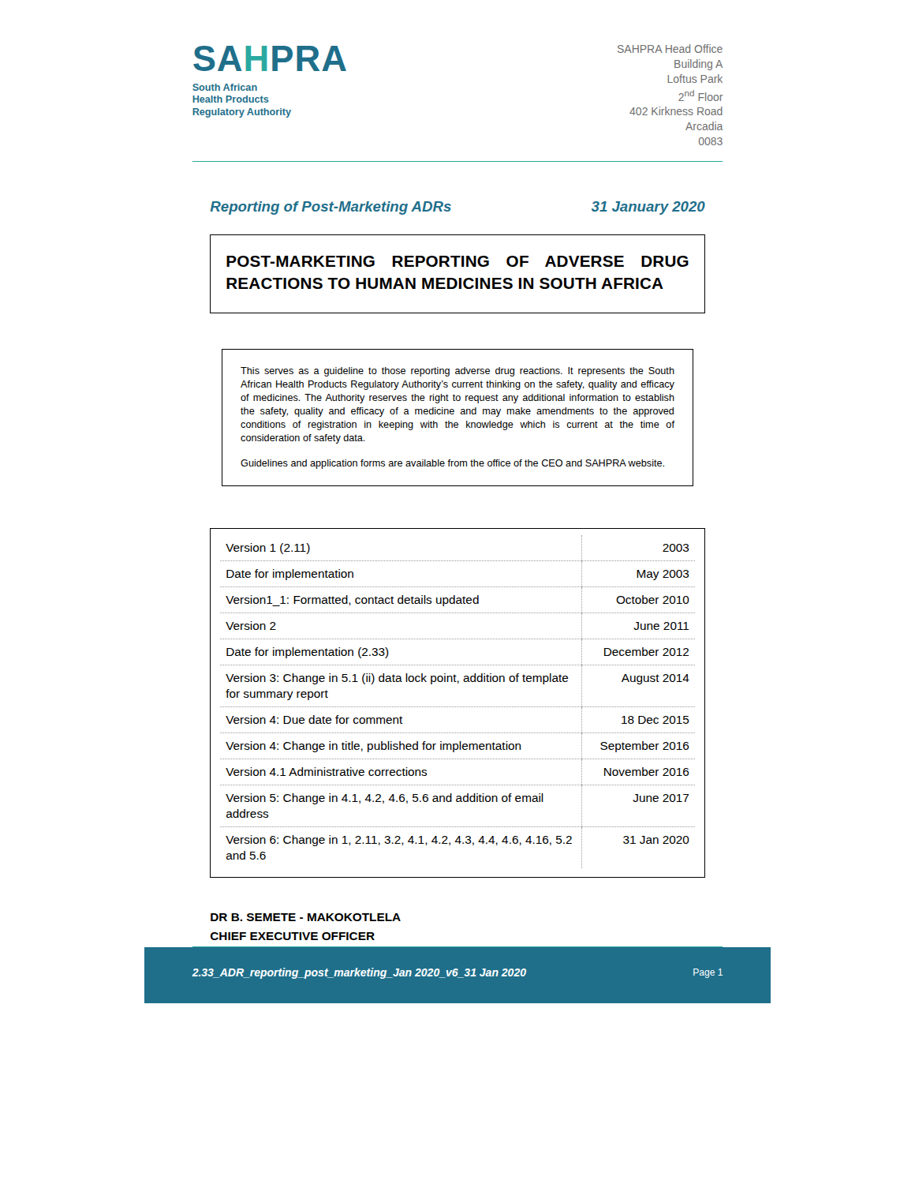SAHPRA
South African
Health Products
Regulatory Authority
SAHPRA Head Office
Building A
Loftus Park
2nd Floor
402 Kirkness Road
Arcadia
0083
Reporting of Post-Marketing ADRs 31 January 2020
POST-MARKETING REPORTING OF ADVERSE DRUG REACTIONS TO HUMAN MEDICINES IN SOUTH AFRICA
This serves as a guideline to those reporting adverse drug reactions. It represents the South African Health Products Regulatory Authority’s current thinking on the safety, quality and efficacy of medicines. The Authority reserves the right to request any additional information to establish the safety, quality and efficacy of a medicine and may make amendments to the approved conditions of registration in keeping with the knowledge which is current at the time of consideration of safety data.
Guidelines and application forms are available from the office of the CEO and SAHPRA website.
| Version 1 (2.11) | 2003 |
| Date for implementation | May 2003 |
| Version1_1: Formatted, contact details updated | October 2010 |
| Version 2 | June 2011 |
| Date for implementation (2.33) | December 2012 |
| Version 3: Change in 5.1 (ii) data lock point, addition of template for summary report | August 2014 |
| Version 4: Due date for comment | 18 Dec 2015 |
| Version 4: Change in title, published for implementation | September 2016 |
| Version 4.1 Administrative corrections | November 2016 |
| Version 5: Change in 4.1, 4.2, 4.6, 5.6 and addition of email address | June 2017 |
| Version 6: Change in 1, 2.11, 3.2, 4.1, 4.2, 4.3, 4.4, 4.6, 4.16, 5.2 and 5.6 | 31 Jan 2020 |
DR B. SEMETE - MAKOKOTLELA
CHIEF EXECUTIVE OFFICER
2.33_ADR_reporting_post_marketing_Jan 2020_v6_31 Jan 2020
Page 1